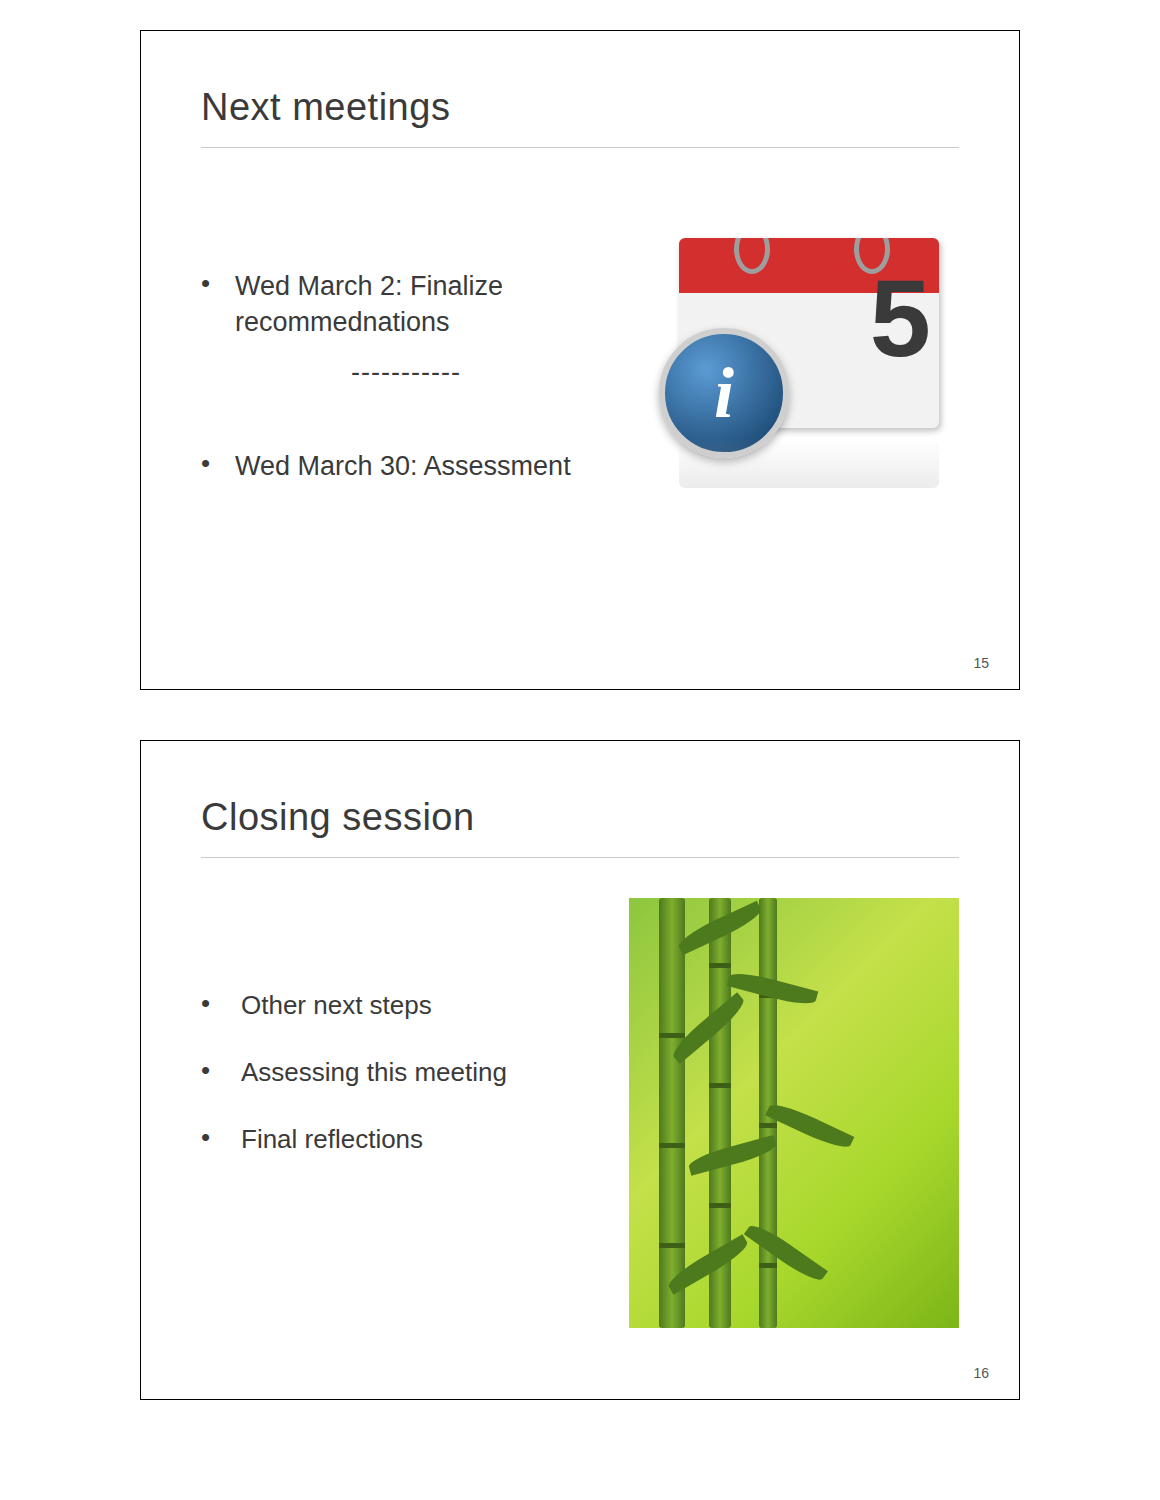Next meetings
Wed March 2: Finalize recommednations
-----------
Wed March 30: Assessment
5
15
Closing session
Other next steps
Assessing this meeting
Final reflections
16